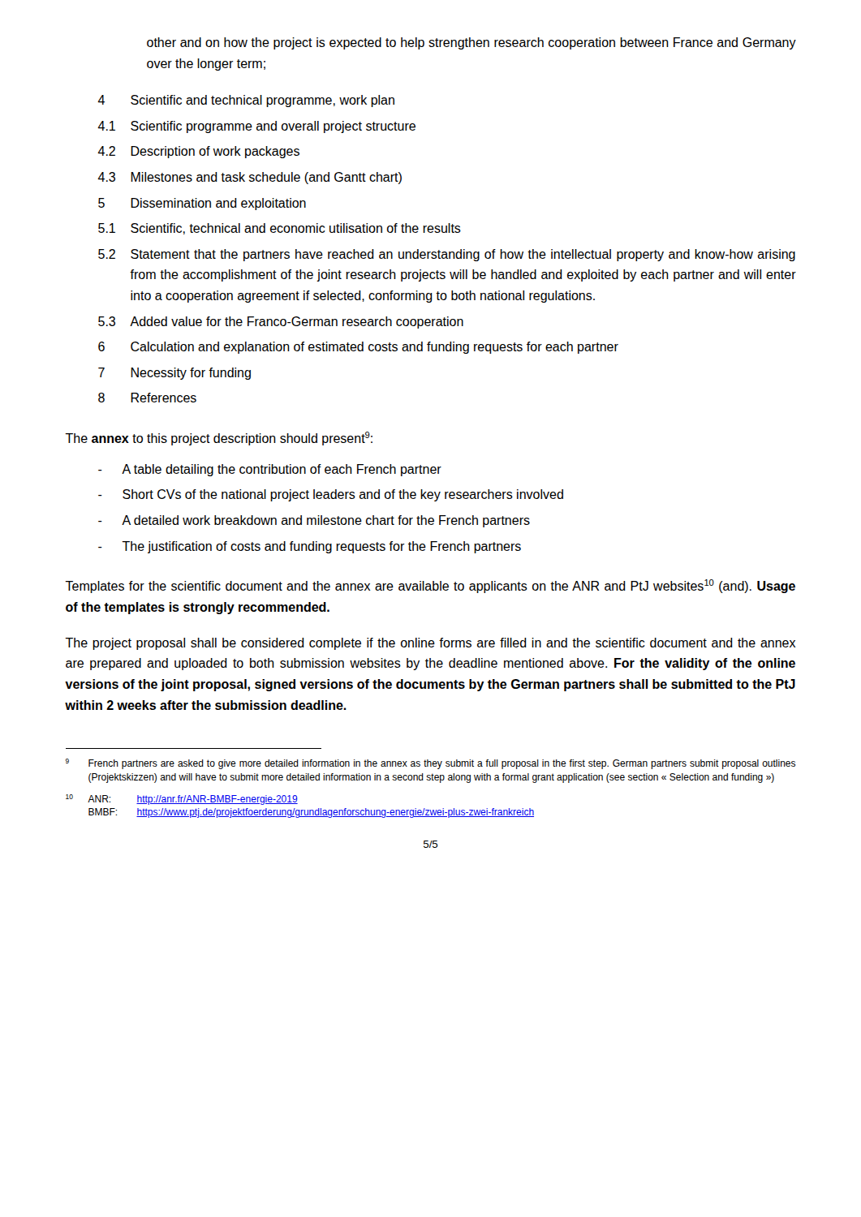other and on how the project is expected to help strengthen research cooperation between France and Germany over the longer term;
4
Scientific and technical programme, work plan
4.1
Scientific programme and overall project structure
4.2
Description of work packages
4.3
Milestones and task schedule (and Gantt chart)
5
Dissemination and exploitation
5.1
Scientific, technical and economic utilisation of the results
5.2
Statement that the partners have reached an understanding of how the intellectual property and know-how arising from the accomplishment of the joint research projects will be handled and exploited by each partner and will enter into a cooperation agreement if selected, conforming to both national regulations.
5.3
Added value for the Franco-German research cooperation
6
Calculation and explanation of estimated costs and funding requests for each partner
7
Necessity for funding
8
References
The annex to this project description should present9:
-A table detailing the contribution of each French partner
-Short CVs of the national project leaders and of the key researchers involved
-A detailed work breakdown and milestone chart for the French partners
-The justification of costs and funding requests for the French partners
Templates for the scientific document and the annex are available to applicants on the ANR and PtJ websites10 (and). Usage of the templates is strongly recommended.
The project proposal shall be considered complete if the online forms are filled in and the scientific document and the annex are prepared and uploaded to both submission websites by the deadline mentioned above. For the validity of the online versions of the joint proposal, signed versions of the documents by the German partners shall be submitted to the PtJ within 2 weeks after the submission deadline.
9
French partners are asked to give more detailed information in the annex as they submit a full proposal in the first step. German partners submit proposal outlines (Projektskizzen) and will have to submit more detailed information in a second step along with a formal grant application (see section « Selection and funding »)
10
ANR: http://anr.fr/ANR-BMBF-energie-2019
BMBF: https://www.ptj.de/projektfoerderung/grundlagenforschung-energie/zwei-plus-zwei-frankreich
5/5